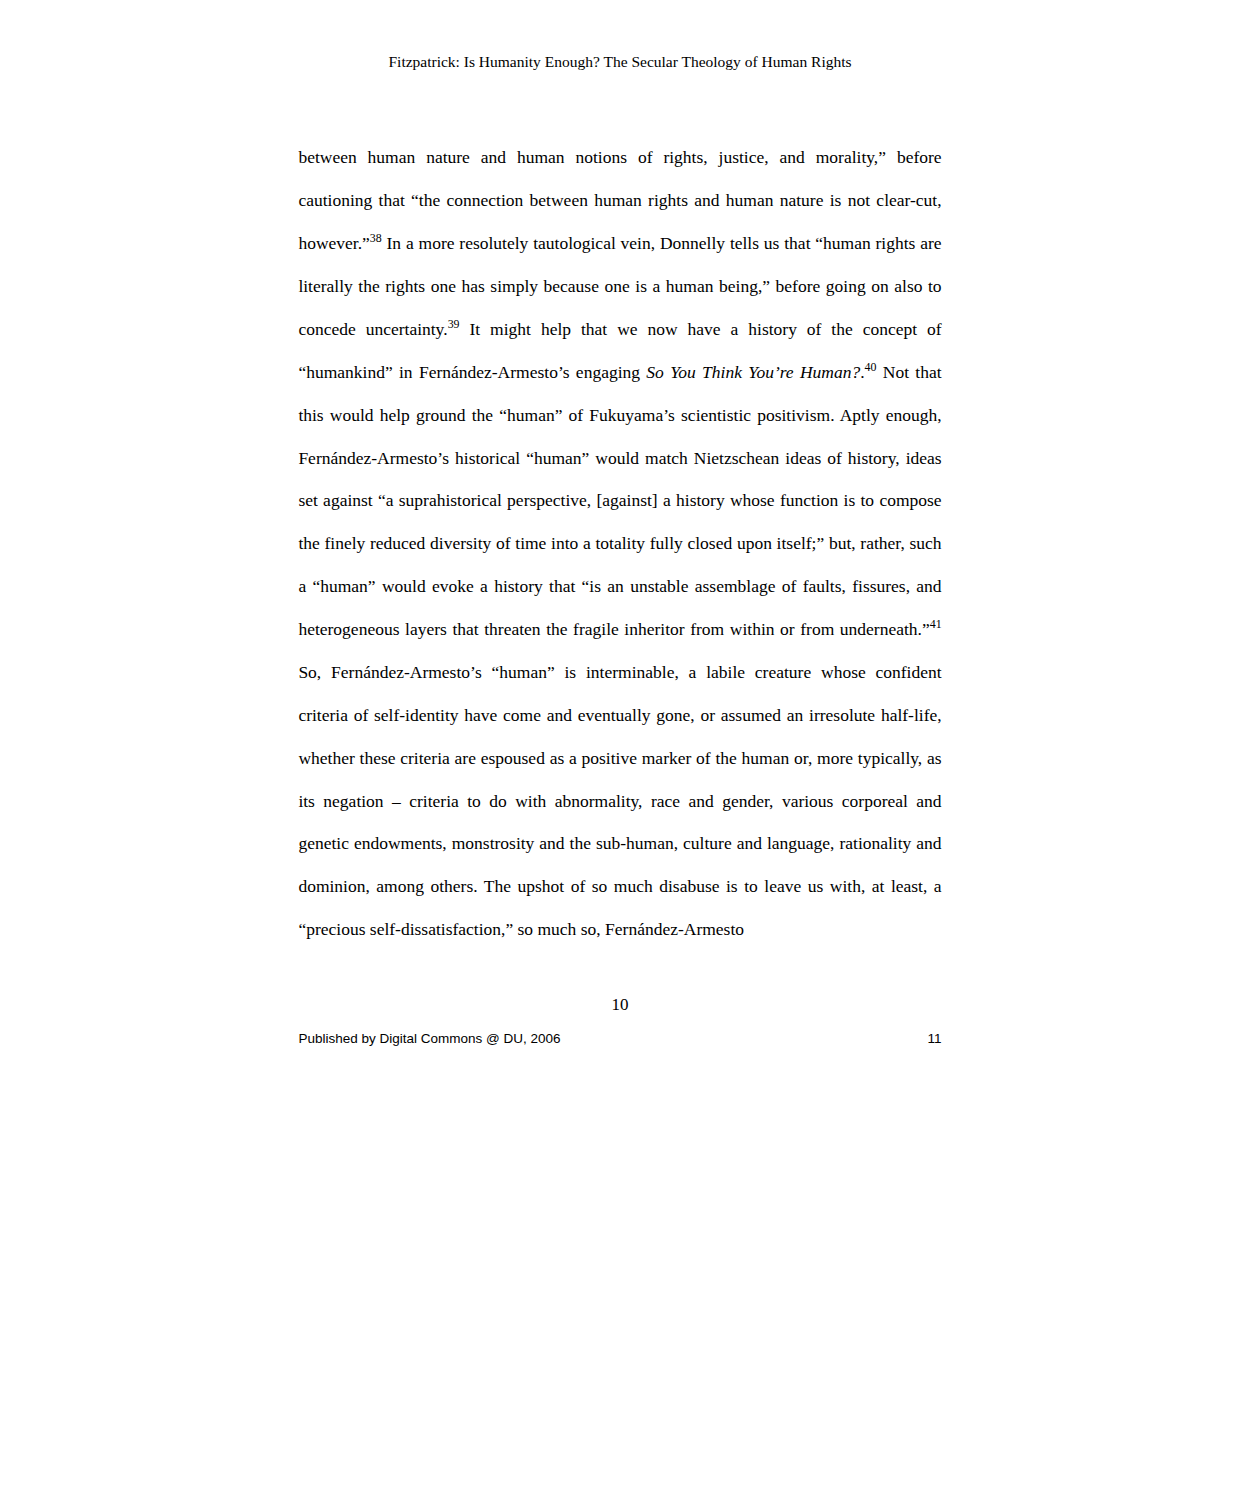Fitzpatrick: Is Humanity Enough? The Secular Theology of Human Rights
between human nature and human notions of rights, justice, and morality,” before cautioning that “the connection between human rights and human nature is not clear-cut, however.”38 In a more resolutely tautological vein, Donnelly tells us that “human rights are literally the rights one has simply because one is a human being,” before going on also to concede uncertainty.39 It might help that we now have a history of the concept of “humankind” in Fernández-Armesto’s engaging So You Think You’re Human?.40 Not that this would help ground the “human” of Fukuyama’s scientistic positivism. Aptly enough, Fernández-Armesto’s historical “human” would match Nietzschean ideas of history, ideas set against “a suprahistorical perspective, [against] a history whose function is to compose the finely reduced diversity of time into a totality fully closed upon itself;” but, rather, such a “human” would evoke a history that “is an unstable assemblage of faults, fissures, and heterogeneous layers that threaten the fragile inheritor from within or from underneath.”41 So, Fernández-Armesto’s “human” is interminable, a labile creature whose confident criteria of self-identity have come and eventually gone, or assumed an irresolute half-life, whether these criteria are espoused as a positive marker of the human or, more typically, as its negation – criteria to do with abnormality, race and gender, various corporeal and genetic endowments, monstrosity and the sub-human, culture and language, rationality and dominion, among others. The upshot of so much disabuse is to leave us with, at least, a “precious self-dissatisfaction,” so much so, Fernández-Armesto
10
Published by Digital Commons @ DU, 2006
11